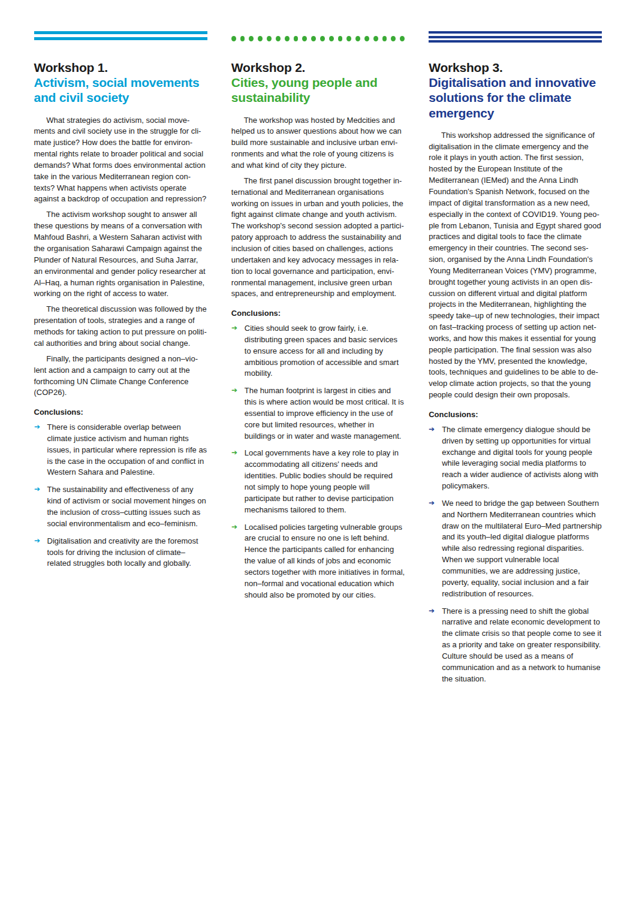Workshop 1. Activism, social movements and civil society
What strategies do activism, social movements and civil society use in the struggle for climate justice? How does the battle for environmental rights relate to broader political and social demands? What forms does environmental action take in the various Mediterranean region contexts? What happens when activists operate against a backdrop of occupation and repression?
The activism workshop sought to answer all these questions by means of a conversation with Mahfoud Bashri, a Western Saharan activist with the organisation Saharawi Campaign against the Plunder of Natural Resources, and Suha Jarrar, an environmental and gender policy researcher at Al–Haq, a human rights organisation in Palestine, working on the right of access to water.
The theoretical discussion was followed by the presentation of tools, strategies and a range of methods for taking action to put pressure on political authorities and bring about social change.
Finally, the participants designed a non–violent action and a campaign to carry out at the forthcoming UN Climate Change Conference (COP26).
Conclusions:
There is considerable overlap between climate justice activism and human rights issues, in particular where repression is rife as is the case in the occupation of and conflict in Western Sahara and Palestine.
The sustainability and effectiveness of any kind of activism or social movement hinges on the inclusion of cross–cutting issues such as social environmentalism and eco–feminism.
Digitalisation and creativity are the foremost tools for driving the inclusion of climate–related struggles both locally and globally.
Workshop 2. Cities, young people and sustainability
The workshop was hosted by Medcities and helped us to answer questions about how we can build more sustainable and inclusive urban environments and what the role of young citizens is and what kind of city they picture.
The first panel discussion brought together international and Mediterranean organisations working on issues in urban and youth policies, the fight against climate change and youth activism. The workshop's second session adopted a participatory approach to address the sustainability and inclusion of cities based on challenges, actions undertaken and key advocacy messages in relation to local governance and participation, environmental management, inclusive green urban spaces, and entrepreneurship and employment.
Conclusions:
Cities should seek to grow fairly, i.e. distributing green spaces and basic services to ensure access for all and including by ambitious promotion of accessible and smart mobility.
The human footprint is largest in cities and this is where action would be most critical. It is essential to improve efficiency in the use of core but limited resources, whether in buildings or in water and waste management.
Local governments have a key role to play in accommodating all citizens' needs and identities. Public bodies should be required not simply to hope young people will participate but rather to devise participation mechanisms tailored to them.
Localised policies targeting vulnerable groups are crucial to ensure no one is left behind. Hence the participants called for enhancing the value of all kinds of jobs and economic sectors together with more initiatives in formal, non–formal and vocational education which should also be promoted by our cities.
Workshop 3. Digitalisation and innovative solutions for the climate emergency
This workshop addressed the significance of digitalisation in the climate emergency and the role it plays in youth action. The first session, hosted by the European Institute of the Mediterranean (IEMed) and the Anna Lindh Foundation's Spanish Network, focused on the impact of digital transformation as a new need, especially in the context of COVID19. Young people from Lebanon, Tunisia and Egypt shared good practices and digital tools to face the climate emergency in their countries. The second session, organised by the Anna Lindh Foundation's Young Mediterranean Voices (YMV) programme, brought together young activists in an open discussion on different virtual and digital platform projects in the Mediterranean, highlighting the speedy take–up of new technologies, their impact on fast–tracking process of setting up action networks, and how this makes it essential for young people participation. The final session was also hosted by the YMV, presented the knowledge, tools, techniques and guidelines to be able to develop climate action projects, so that the young people could design their own proposals.
Conclusions:
The climate emergency dialogue should be driven by setting up opportunities for virtual exchange and digital tools for young people while leveraging social media platforms to reach a wider audience of activists along with policymakers.
We need to bridge the gap between Southern and Northern Mediterranean countries which draw on the multilateral Euro–Med partnership and its youth–led digital dialogue platforms while also redressing regional disparities. When we support vulnerable local communities, we are addressing justice, poverty, equality, social inclusion and a fair redistribution of resources.
There is a pressing need to shift the global narrative and relate economic development to the climate crisis so that people come to see it as a priority and take on greater responsibility. Culture should be used as a means of communication and as a network to humanise the situation.